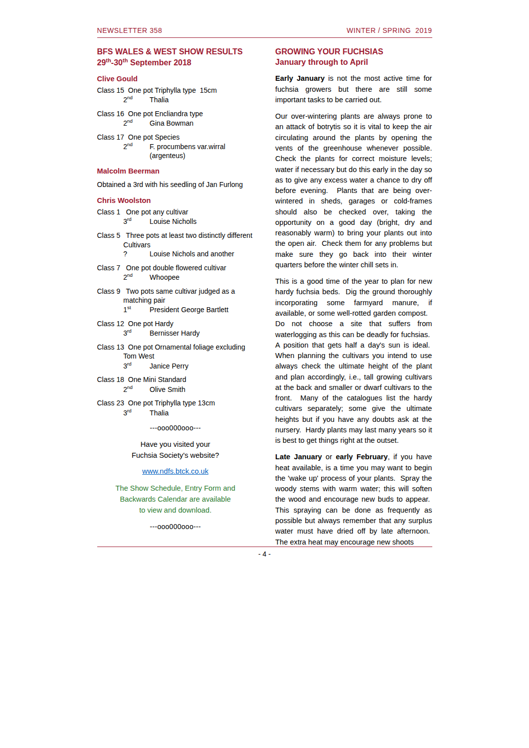NEWSLETTER 358
WINTER / SPRING 2019
BFS WALES & WEST SHOW RESULTS
29th-30th September 2018
Clive Gould
Class 15 One pot Triphylla type 15cm 2nd Thalia
Class 16 One pot Encliandra type 2nd Gina Bowman
Class 17 One pot Species 2nd F. procumbens var.wirral (argenteus)
Malcolm Beerman
Obtained a 3rd with his seedling of Jan Furlong
Chris Woolston
Class 1 One pot any cultivar 3rd Louise Nicholls
Class 5 Three pots at least two distinctly different Cultivars ?Louise Nichols and another
Class 7 One pot double flowered cultivar 2nd Whoopee
Class 9 Two pots same cultivar judged as a matching pair 1st President George Bartlett
Class 12 One pot Hardy 3rd Bernisser Hardy
Class 13 One pot Ornamental foliage excluding Tom West 3rd Janice Perry
Class 18 One Mini Standard 2nd Olive Smith
Class 23 One pot Triphylla type 13cm 3rd Thalia
---ooo000ooo---
Have you visited your
Fuchsia Society's website?
www.ndfs.btck.co.uk
The Show Schedule, Entry Form and
Backwards Calendar are available
to view and download.
---ooo000ooo---
GROWING YOUR FUCHSIAS
January through to April
Early January is not the most active time for fuchsia growers but there are still some important tasks to be carried out.
Our over-wintering plants are always prone to an attack of botrytis so it is vital to keep the air circulating around the plants by opening the vents of the greenhouse whenever possible. Check the plants for correct moisture levels; water if necessary but do this early in the day so as to give any excess water a chance to dry off before evening. Plants that are being over-wintered in sheds, garages or cold-frames should also be checked over, taking the opportunity on a good day (bright, dry and reasonably warm) to bring your plants out into the open air. Check them for any problems but make sure they go back into their winter quarters before the winter chill sets in.
This is a good time of the year to plan for new hardy fuchsia beds. Dig the ground thoroughly incorporating some farmyard manure, if available, or some well-rotted garden compost. Do not choose a site that suffers from waterlogging as this can be deadly for fuchsias. A position that gets half a day's sun is ideal. When planning the cultivars you intend to use always check the ultimate height of the plant and plan accordingly, i.e., tall growing cultivars at the back and smaller or dwarf cultivars to the front. Many of the catalogues list the hardy cultivars separately; some give the ultimate heights but if you have any doubts ask at the nursery. Hardy plants may last many years so it is best to get things right at the outset.
Late January or early February, if you have heat available, is a time you may want to begin the 'wake up' process of your plants. Spray the woody stems with warm water; this will soften the wood and encourage new buds to appear. This spraying can be done as frequently as possible but always remember that any surplus water must have dried off by late afternoon. The extra heat may encourage new shoots
- 4 -